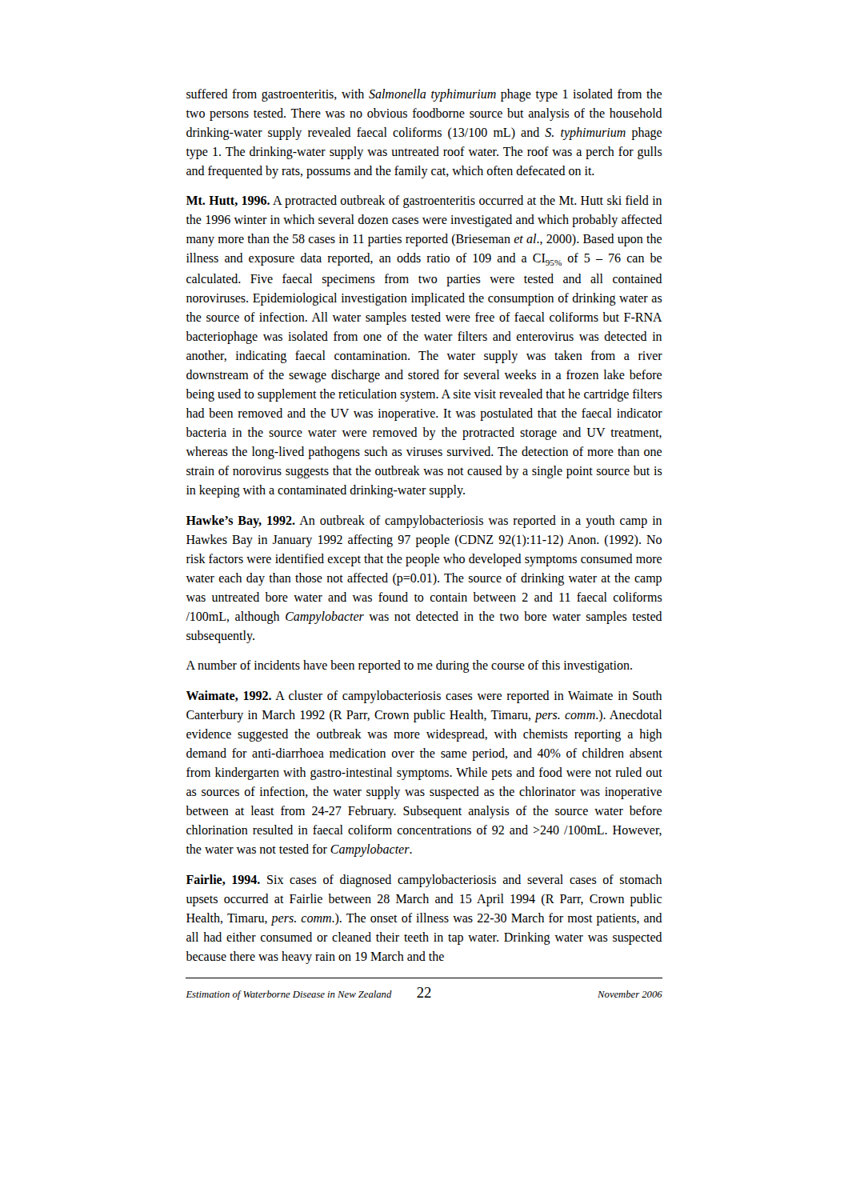suffered from gastroenteritis, with Salmonella typhimurium phage type 1 isolated from the two persons tested. There was no obvious foodborne source but analysis of the household drinking-water supply revealed faecal coliforms (13/100 mL) and S. typhimurium phage type 1. The drinking-water supply was untreated roof water. The roof was a perch for gulls and frequented by rats, possums and the family cat, which often defecated on it.
Mt. Hutt, 1996. A protracted outbreak of gastroenteritis occurred at the Mt. Hutt ski field in the 1996 winter in which several dozen cases were investigated and which probably affected many more than the 58 cases in 11 parties reported (Brieseman et al., 2000). Based upon the illness and exposure data reported, an odds ratio of 109 and a CI95% of 5 – 76 can be calculated. Five faecal specimens from two parties were tested and all contained noroviruses. Epidemiological investigation implicated the consumption of drinking water as the source of infection. All water samples tested were free of faecal coliforms but F-RNA bacteriophage was isolated from one of the water filters and enterovirus was detected in another, indicating faecal contamination. The water supply was taken from a river downstream of the sewage discharge and stored for several weeks in a frozen lake before being used to supplement the reticulation system. A site visit revealed that he cartridge filters had been removed and the UV was inoperative. It was postulated that the faecal indicator bacteria in the source water were removed by the protracted storage and UV treatment, whereas the long-lived pathogens such as viruses survived. The detection of more than one strain of norovirus suggests that the outbreak was not caused by a single point source but is in keeping with a contaminated drinking-water supply.
Hawke’s Bay, 1992. An outbreak of campylobacteriosis was reported in a youth camp in Hawkes Bay in January 1992 affecting 97 people (CDNZ 92(1):11-12) Anon. (1992). No risk factors were identified except that the people who developed symptoms consumed more water each day than those not affected (p=0.01). The source of drinking water at the camp was untreated bore water and was found to contain between 2 and 11 faecal coliforms /100mL, although Campylobacter was not detected in the two bore water samples tested subsequently.
A number of incidents have been reported to me during the course of this investigation.
Waimate, 1992. A cluster of campylobacteriosis cases were reported in Waimate in South Canterbury in March 1992 (R Parr, Crown public Health, Timaru, pers. comm.). Anecdotal evidence suggested the outbreak was more widespread, with chemists reporting a high demand for anti-diarrhoea medication over the same period, and 40% of children absent from kindergarten with gastro-intestinal symptoms. While pets and food were not ruled out as sources of infection, the water supply was suspected as the chlorinator was inoperative between at least from 24-27 February. Subsequent analysis of the source water before chlorination resulted in faecal coliform concentrations of 92 and >240 /100mL. However, the water was not tested for Campylobacter.
Fairlie, 1994. Six cases of diagnosed campylobacteriosis and several cases of stomach upsets occurred at Fairlie between 28 March and 15 April 1994 (R Parr, Crown public Health, Timaru, pers. comm.). The onset of illness was 22-30 March for most patients, and all had either consumed or cleaned their teeth in tap water. Drinking water was suspected because there was heavy rain on 19 March and the
Estimation of Waterborne Disease in New Zealand 22 November 2006